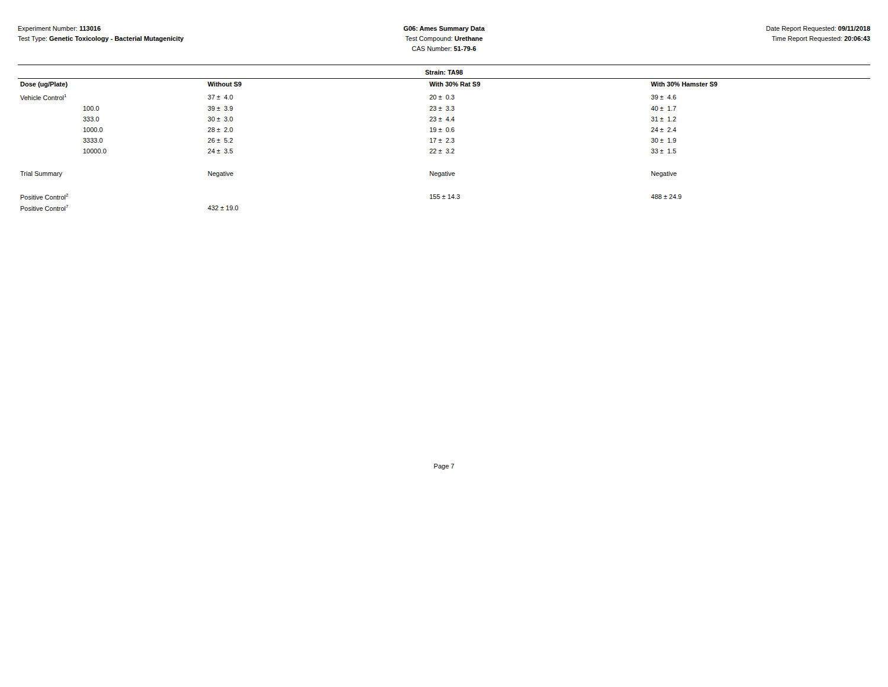Experiment Number: 113016
Test Type: Genetic Toxicology - Bacterial Mutagenicity
G06: Ames Summary Data
Test Compound: Urethane
CAS Number: 51-79-6
Date Report Requested: 09/11/2018
Time Report Requested: 20:06:43
Strain: TA98
| Dose (ug/Plate) | Without S9 | With 30% Rat S9 | With 30% Hamster S9 |
| --- | --- | --- | --- |
| Vehicle Control 1 | 37 ± 4.0 | 20 ± 0.3 | 39 ± 4.6 |
| 100.0 | 39 ± 3.9 | 23 ± 3.3 | 40 ± 1.7 |
| 333.0 | 30 ± 3.0 | 23 ± 4.4 | 31 ± 1.2 |
| 1000.0 | 28 ± 2.0 | 19 ± 0.6 | 24 ± 2.4 |
| 3333.0 | 26 ± 5.2 | 17 ± 2.3 | 30 ± 1.9 |
| 10000.0 | 24 ± 3.5 | 22 ± 3.2 | 33 ± 1.5 |
| Trial Summary | Negative | Negative | Negative |
| Positive Control 2 | | 155 ± 14.3 | 488 ± 24.9 |
| Positive Control 7 | 432 ± 19.0 | | |
Page 7